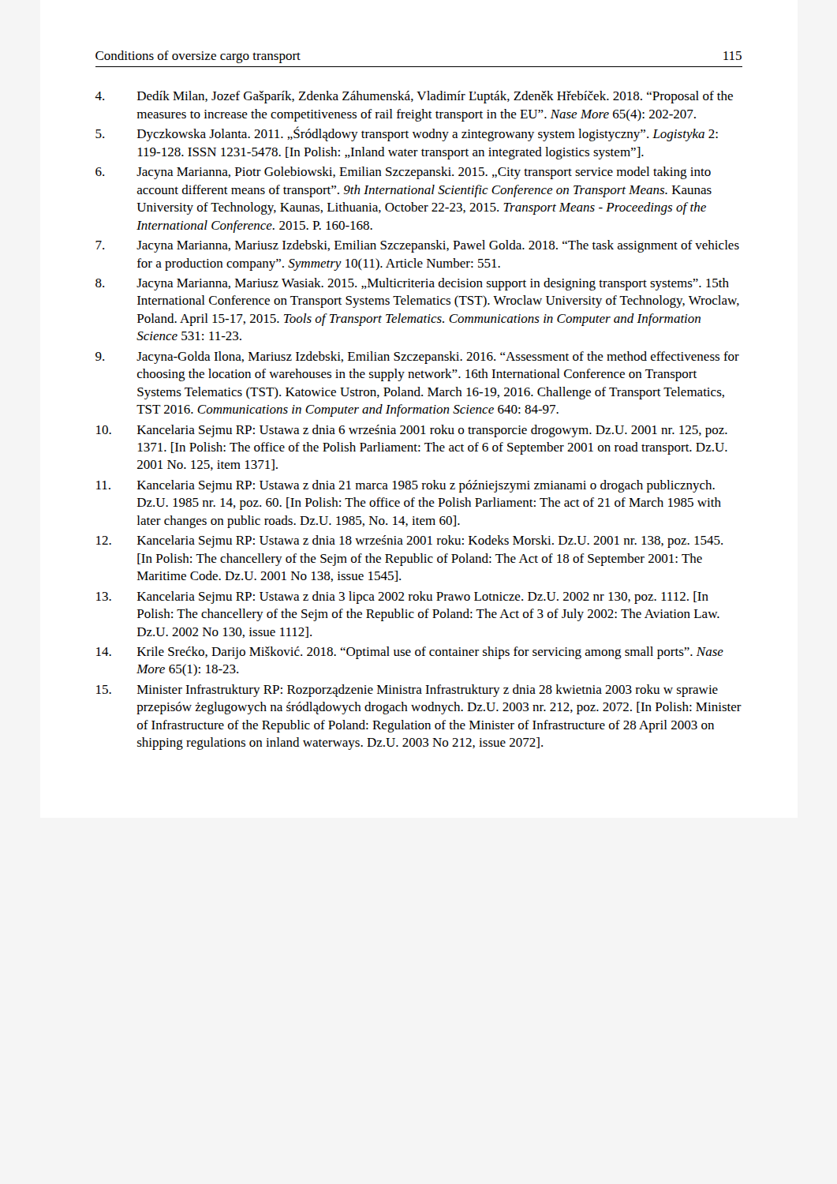Conditions of oversize cargo transport 115
4. Dedík Milan, Jozef Gašparík, Zdenka Záhumenská, Vladimír Ľupták, Zdeněk Hřebíček. 2018. “Proposal of the measures to increase the competitiveness of rail freight transport in the EU”. Nase More 65(4): 202-207.
5. Dyczkowska Jolanta. 2011. „Śródlądowy transport wodny a zintegrowany system logistyczny”. Logistyka 2: 119-128. ISSN 1231-5478. [In Polish: „Inland water transport an integrated logistics system”].
6. Jacyna Marianna, Piotr Golebiowski, Emilian Szczepanski. 2015. „City transport service model taking into account different means of transport”. 9th International Scientific Conference on Transport Means. Kaunas University of Technology, Kaunas, Lithuania, October 22-23, 2015. Transport Means - Proceedings of the International Conference. 2015. P. 160-168.
7. Jacyna Marianna, Mariusz Izdebski, Emilian Szczepanski, Pawel Golda. 2018. “The task assignment of vehicles for a production company”. Symmetry 10(11). Article Number: 551.
8. Jacyna Marianna, Mariusz Wasiak. 2015. „Multicriteria decision support in designing transport systems”. 15th International Conference on Transport Systems Telematics (TST). Wroclaw University of Technology, Wroclaw, Poland. April 15-17, 2015. Tools of Transport Telematics. Communications in Computer and Information Science 531: 11-23.
9. Jacyna-Golda Ilona, Mariusz Izdebski, Emilian Szczepanski. 2016. “Assessment of the method effectiveness for choosing the location of warehouses in the supply network”. 16th International Conference on Transport Systems Telematics (TST). Katowice Ustron, Poland. March 16-19, 2016. Challenge of Transport Telematics, TST 2016. Communications in Computer and Information Science 640: 84-97.
10. Kancelaria Sejmu RP: Ustawa z dnia 6 września 2001 roku o transporcie drogowym. Dz.U. 2001 nr. 125, poz. 1371. [In Polish: The office of the Polish Parliament: The act of 6 of September 2001 on road transport. Dz.U. 2001 No. 125, item 1371].
11. Kancelaria Sejmu RP: Ustawa z dnia 21 marca 1985 roku z późniejszymi zmianami o drogach publicznych. Dz.U. 1985 nr. 14, poz. 60. [In Polish: The office of the Polish Parliament: The act of 21 of March 1985 with later changes on public roads. Dz.U. 1985, No. 14, item 60].
12. Kancelaria Sejmu RP: Ustawa z dnia 18 września 2001 roku: Kodeks Morski. Dz.U. 2001 nr. 138, poz. 1545. [In Polish: The chancellery of the Sejm of the Republic of Poland: The Act of 18 of September 2001: The Maritime Code. Dz.U. 2001 No 138, issue 1545].
13. Kancelaria Sejmu RP: Ustawa z dnia 3 lipca 2002 roku Prawo Lotnicze. Dz.U. 2002 nr 130, poz. 1112. [In Polish: The chancellery of the Sejm of the Republic of Poland: The Act of 3 of July 2002: The Aviation Law. Dz.U. 2002 No 130, issue 1112].
14. Krile Srećko, Darijo Mišković. 2018. “Optimal use of container ships for servicing among small ports”. Nase More 65(1): 18-23.
15. Minister Infrastruktury RP: Rozporządzenie Ministra Infrastruktury z dnia 28 kwietnia 2003 roku w sprawie przepisów żeglugowych na śródlądowych drogach wodnych. Dz.U. 2003 nr. 212, poz. 2072. [In Polish: Minister of Infrastructure of the Republic of Poland: Regulation of the Minister of Infrastructure of 28 April 2003 on shipping regulations on inland waterways. Dz.U. 2003 No 212, issue 2072].